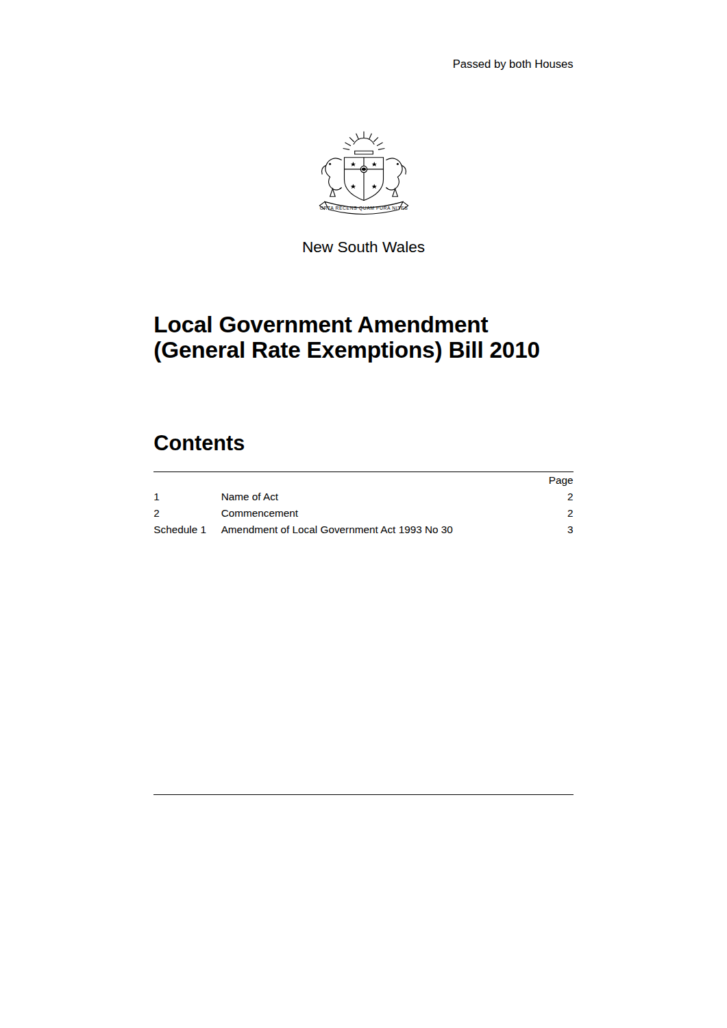Passed by both Houses
ORTA RECENS QUAM PURA NITES
New South Wales
Local Government Amendment
(General Rate Exemptions) Bill 2010
Contents
| | | Page |
| 1 | Name of Act | 2 |
| 2 | Commencement | 2 |
| Schedule 1 | Amendment of Local Government Act 1993 No 30 | 3 |